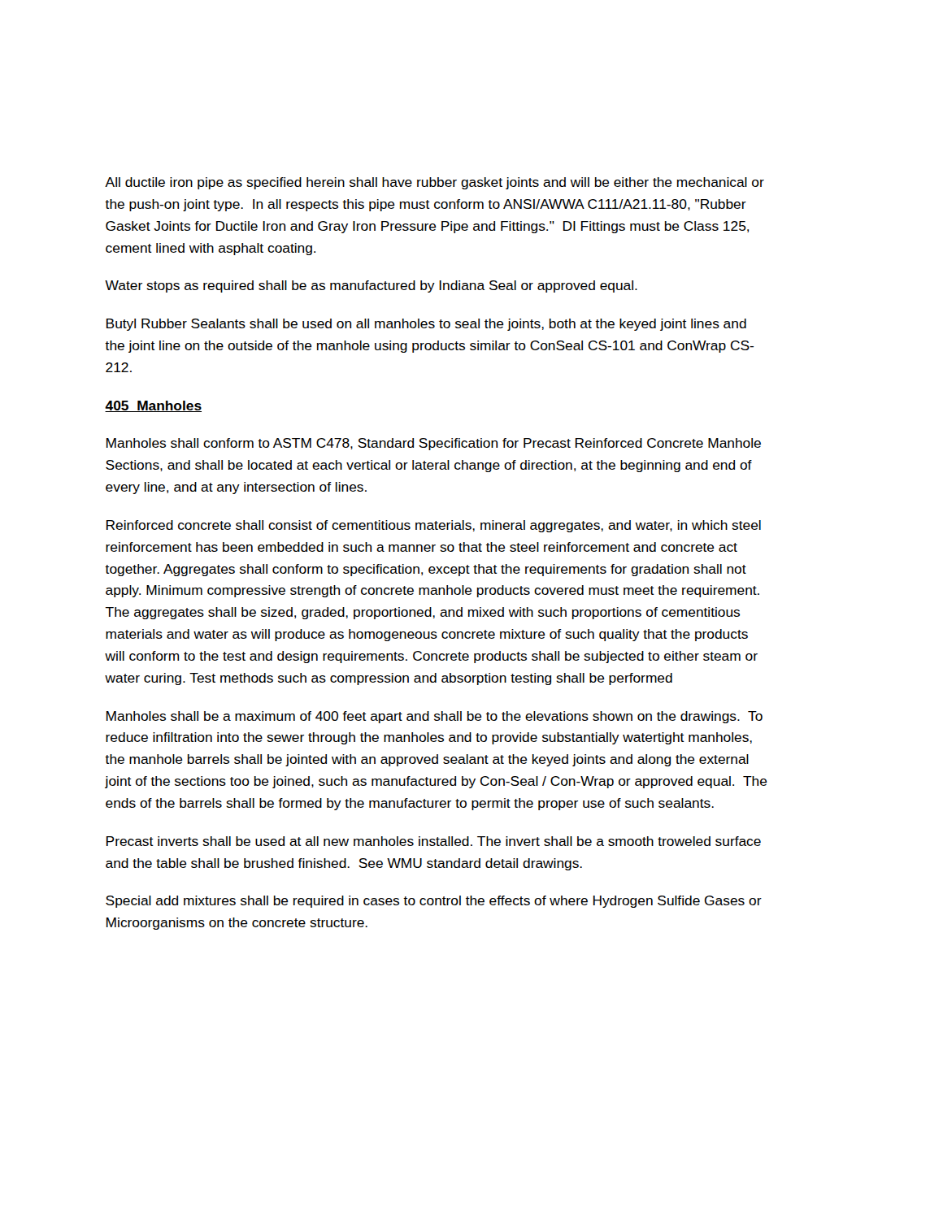All ductile iron pipe as specified herein shall have rubber gasket joints and will be either the mechanical or the push-on joint type. In all respects this pipe must conform to ANSI/AWWA C111/A21.11-80, "Rubber Gasket Joints for Ductile Iron and Gray Iron Pressure Pipe and Fittings." DI Fittings must be Class 125, cement lined with asphalt coating.
Water stops as required shall be as manufactured by Indiana Seal or approved equal.
Butyl Rubber Sealants shall be used on all manholes to seal the joints, both at the keyed joint lines and the joint line on the outside of the manhole using products similar to ConSeal CS-101 and ConWrap CS-212.
405 Manholes
Manholes shall conform to ASTM C478, Standard Specification for Precast Reinforced Concrete Manhole Sections, and shall be located at each vertical or lateral change of direction, at the beginning and end of every line, and at any intersection of lines.
Reinforced concrete shall consist of cementitious materials, mineral aggregates, and water, in which steel reinforcement has been embedded in such a manner so that the steel reinforcement and concrete act together. Aggregates shall conform to specification, except that the requirements for gradation shall not apply. Minimum compressive strength of concrete manhole products covered must meet the requirement. The aggregates shall be sized, graded, proportioned, and mixed with such proportions of cementitious materials and water as will produce as homogeneous concrete mixture of such quality that the products will conform to the test and design requirements. Concrete products shall be subjected to either steam or water curing. Test methods such as compression and absorption testing shall be performed
Manholes shall be a maximum of 400 feet apart and shall be to the elevations shown on the drawings. To reduce infiltration into the sewer through the manholes and to provide substantially watertight manholes, the manhole barrels shall be jointed with an approved sealant at the keyed joints and along the external joint of the sections too be joined, such as manufactured by Con-Seal / Con-Wrap or approved equal. The ends of the barrels shall be formed by the manufacturer to permit the proper use of such sealants.
Precast inverts shall be used at all new manholes installed. The invert shall be a smooth troweled surface and the table shall be brushed finished. See WMU standard detail drawings.
Special add mixtures shall be required in cases to control the effects of where Hydrogen Sulfide Gases or Microorganisms on the concrete structure.